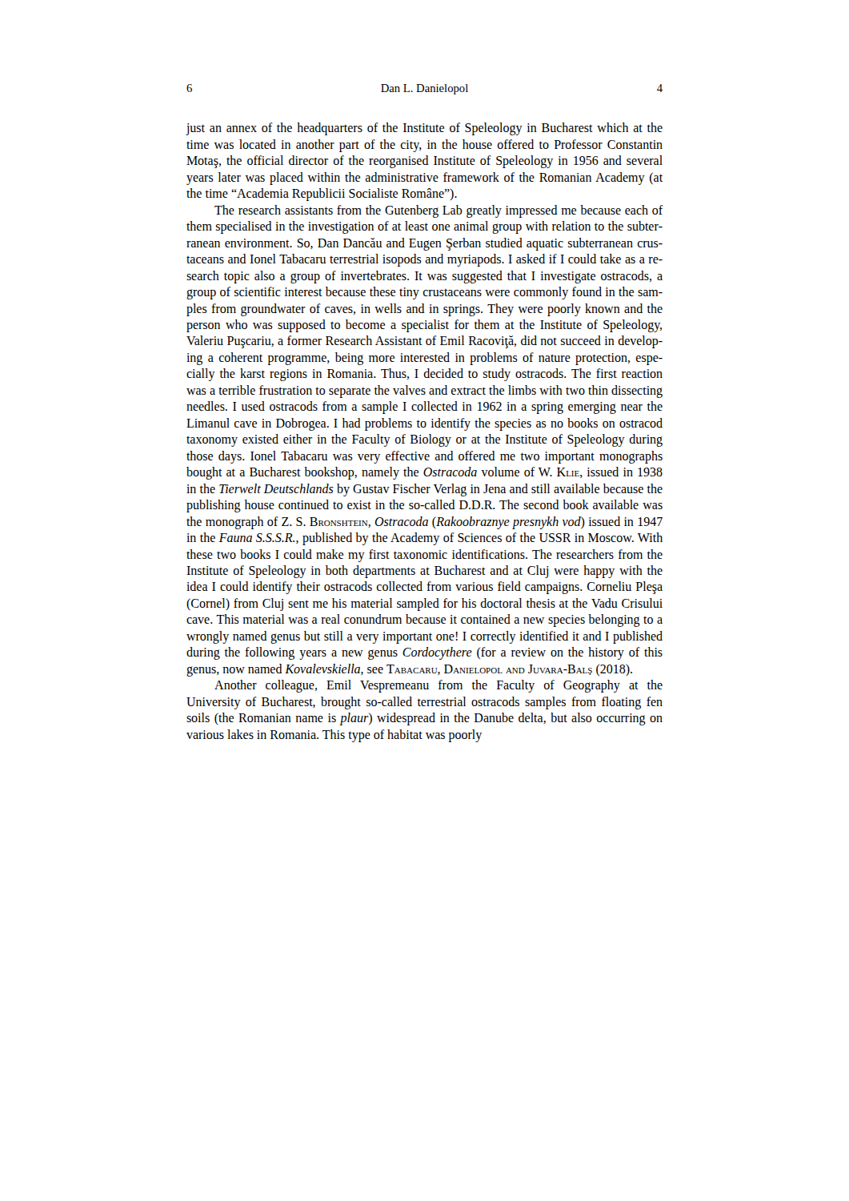6 Dan L. Danielopol 4
just an annex of the headquarters of the Institute of Speleology in Bucharest which at the time was located in another part of the city, in the house offered to Professor Constantin Motaş, the official director of the reorganised Institute of Speleology in 1956 and several years later was placed within the administrative framework of the Romanian Academy (at the time “Academia Republicii Socialiste Române”).
The research assistants from the Gutenberg Lab greatly impressed me because each of them specialised in the investigation of at least one animal group with relation to the subterranean environment. So, Dan Dancău and Eugen Şerban studied aquatic subterranean crustaceans and Ionel Tabacaru terrestrial isopods and myriapods. I asked if I could take as a research topic also a group of invertebrates. It was suggested that I investigate ostracods, a group of scientific interest because these tiny crustaceans were commonly found in the samples from groundwater of caves, in wells and in springs. They were poorly known and the person who was supposed to become a specialist for them at the Institute of Speleology, Valeriu Puşcariu, a former Research Assistant of Emil Racoviţă, did not succeed in developing a coherent programme, being more interested in problems of nature protection, especially the karst regions in Romania. Thus, I decided to study ostracods. The first reaction was a terrible frustration to separate the valves and extract the limbs with two thin dissecting needles. I used ostracods from a sample I collected in 1962 in a spring emerging near the Limanul cave in Dobrogea. I had problems to identify the species as no books on ostracod taxonomy existed either in the Faculty of Biology or at the Institute of Speleology during those days. Ionel Tabacaru was very effective and offered me two important monographs bought at a Bucharest bookshop, namely the Ostracoda volume of W. Klie, issued in 1938 in the Tierwelt Deutschlands by Gustav Fischer Verlag in Jena and still available because the publishing house continued to exist in the so-called D.D.R. The second book available was the monograph of Z. S. Bronshtein, Ostracoda (Rakoobraznye presnykh vod) issued in 1947 in the Fauna S.S.S.R., published by the Academy of Sciences of the USSR in Moscow. With these two books I could make my first taxonomic identifications. The researchers from the Institute of Speleology in both departments at Bucharest and at Cluj were happy with the idea I could identify their ostracods collected from various field campaigns. Corneliu Pleşa (Cornel) from Cluj sent me his material sampled for his doctoral thesis at the Vadu Crisului cave. This material was a real conundrum because it contained a new species belonging to a wrongly named genus but still a very important one! I correctly identified it and I published during the following years a new genus Cordocythere (for a review on the history of this genus, now named Kovalevskiella, see Tabacaru, Danielopol and Juvara-Balş (2018).
Another colleague, Emil Vespremeanu from the Faculty of Geography at the University of Bucharest, brought so-called terrestrial ostracods samples from floating fen soils (the Romanian name is plaur) widespread in the Danube delta, but also occurring on various lakes in Romania. This type of habitat was poorly